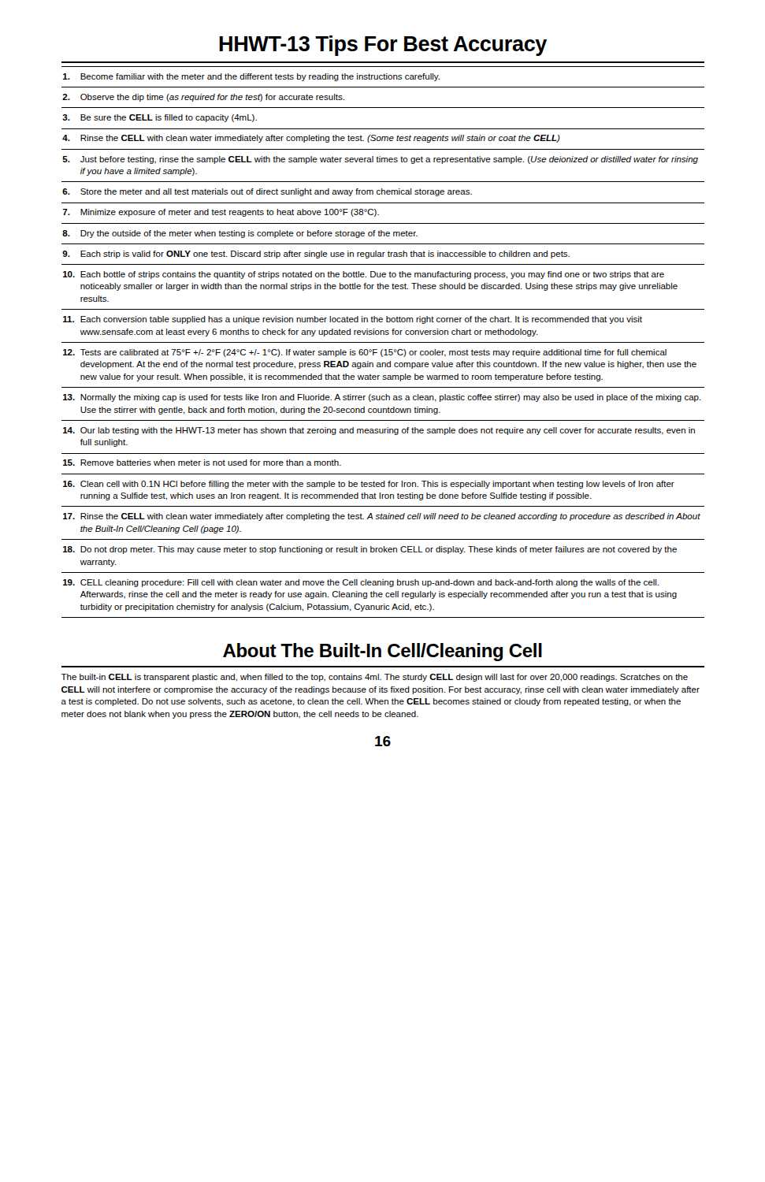HHWT-13 Tips For Best Accuracy
Become familiar with the meter and the different tests by reading the instructions carefully.
Observe the dip time (as required for the test) for accurate results.
Be sure the CELL is filled to capacity (4mL).
Rinse the CELL with clean water immediately after completing the test. (Some test reagents will stain or coat the CELL)
Just before testing, rinse the sample CELL with the sample water several times to get a representative sample. (Use deionized or distilled water for rinsing if you have a limited sample).
Store the meter and all test materials out of direct sunlight and away from chemical storage areas.
Minimize exposure of meter and test reagents to heat above 100°F (38°C).
Dry the outside of the meter when testing is complete or before storage of the meter.
Each strip is valid for ONLY one test. Discard strip after single use in regular trash that is inaccessible to children and pets.
Each bottle of strips contains the quantity of strips notated on the bottle. Due to the manufacturing process, you may find one or two strips that are noticeably smaller or larger in width than the normal strips in the bottle for the test. These should be discarded. Using these strips may give unreliable results.
Each conversion table supplied has a unique revision number located in the bottom right corner of the chart. It is recommended that you visit www.sensafe.com at least every 6 months to check for any updated revisions for conversion chart or methodology.
Tests are calibrated at 75°F +/- 2°F (24°C +/- 1°C). If water sample is 60°F (15°C) or cooler, most tests may require additional time for full chemical development. At the end of the normal test procedure, press READ again and compare value after this countdown. If the new value is higher, then use the new value for your result. When possible, it is recommended that the water sample be warmed to room temperature before testing.
Normally the mixing cap is used for tests like Iron and Fluoride. A stirrer (such as a clean, plastic coffee stirrer) may also be used in place of the mixing cap. Use the stirrer with gentle, back and forth motion, during the 20-second countdown timing.
Our lab testing with the HHWT-13 meter has shown that zeroing and measuring of the sample does not require any cell cover for accurate results, even in full sunlight.
Remove batteries when meter is not used for more than a month.
Clean cell with 0.1N HCl before filling the meter with the sample to be tested for Iron. This is especially important when testing low levels of Iron after running a Sulfide test, which uses an Iron reagent. It is recommended that Iron testing be done before Sulfide testing if possible.
Rinse the CELL with clean water immediately after completing the test. A stained cell will need to be cleaned according to procedure as described in About the Built-In Cell/Cleaning Cell (page 10).
Do not drop meter. This may cause meter to stop functioning or result in broken CELL or display. These kinds of meter failures are not covered by the warranty.
CELL cleaning procedure: Fill cell with clean water and move the Cell cleaning brush up-and-down and back-and-forth along the walls of the cell. Afterwards, rinse the cell and the meter is ready for use again. Cleaning the cell regularly is especially recommended after you run a test that is using turbidity or precipitation chemistry for analysis (Calcium, Potassium, Cyanuric Acid, etc.).
About The Built-In Cell/Cleaning Cell
The built-in CELL is transparent plastic and, when filled to the top, contains 4ml. The sturdy CELL design will last for over 20,000 readings. Scratches on the CELL will not interfere or compromise the accuracy of the readings because of its fixed position. For best accuracy, rinse cell with clean water immediately after a test is completed. Do not use solvents, such as acetone, to clean the cell. When the CELL becomes stained or cloudy from repeated testing, or when the meter does not blank when you press the ZERO/ON button, the cell needs to be cleaned.
16